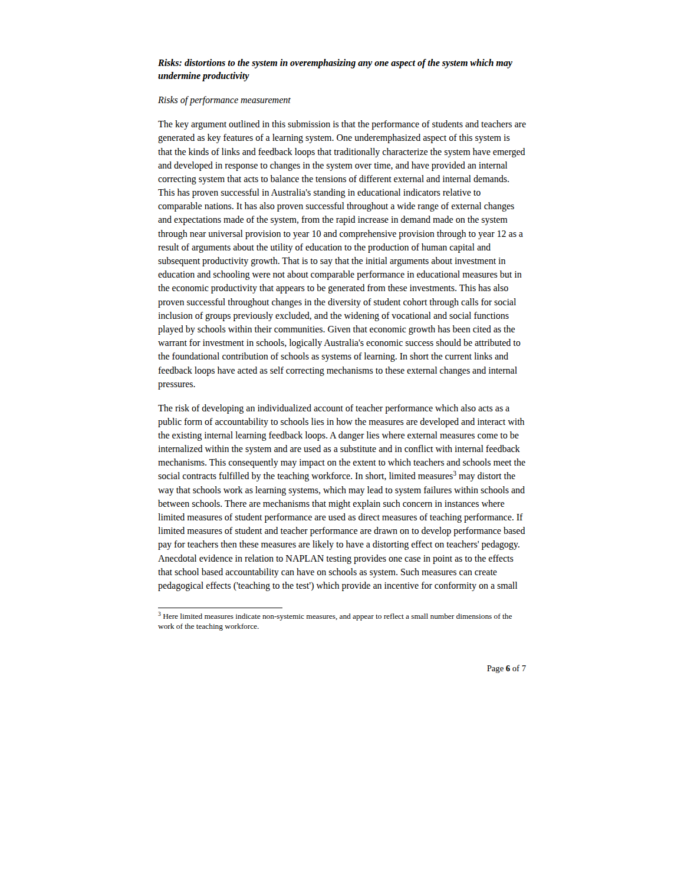Risks: distortions to the system in overemphasizing any one aspect of the system which may undermine productivity
Risks of performance measurement
The key argument outlined in this submission is that the performance of students and teachers are generated as key features of a learning system. One underemphasized aspect of this system is that the kinds of links and feedback loops that traditionally characterize the system have emerged and developed in response to changes in the system over time, and have provided an internal correcting system that acts to balance the tensions of different external and internal demands. This has proven successful in Australia's standing in educational indicators relative to comparable nations. It has also proven successful throughout a wide range of external changes and expectations made of the system, from the rapid increase in demand made on the system through near universal provision to year 10 and comprehensive provision through to year 12 as a result of arguments about the utility of education to the production of human capital and subsequent productivity growth. That is to say that the initial arguments about investment in education and schooling were not about comparable performance in educational measures but in the economic productivity that appears to be generated from these investments. This has also proven successful throughout changes in the diversity of student cohort through calls for social inclusion of groups previously excluded, and the widening of vocational and social functions played by schools within their communities. Given that economic growth has been cited as the warrant for investment in schools, logically Australia's economic success should be attributed to the foundational contribution of schools as systems of learning. In short the current links and feedback loops have acted as self correcting mechanisms to these external changes and internal pressures.
The risk of developing an individualized account of teacher performance which also acts as a public form of accountability to schools lies in how the measures are developed and interact with the existing internal learning feedback loops. A danger lies where external measures come to be internalized within the system and are used as a substitute and in conflict with internal feedback mechanisms. This consequently may impact on the extent to which teachers and schools meet the social contracts fulfilled by the teaching workforce. In short, limited measures3 may distort the way that schools work as learning systems, which may lead to system failures within schools and between schools. There are mechanisms that might explain such concern in instances where limited measures of student performance are used as direct measures of teaching performance. If limited measures of student and teacher performance are drawn on to develop performance based pay for teachers then these measures are likely to have a distorting effect on teachers' pedagogy. Anecdotal evidence in relation to NAPLAN testing provides one case in point as to the effects that school based accountability can have on schools as system. Such measures can create pedagogical effects ('teaching to the test') which provide an incentive for conformity on a small
3 Here limited measures indicate non-systemic measures, and appear to reflect a small number dimensions of the work of the teaching workforce.
Page 6 of 7